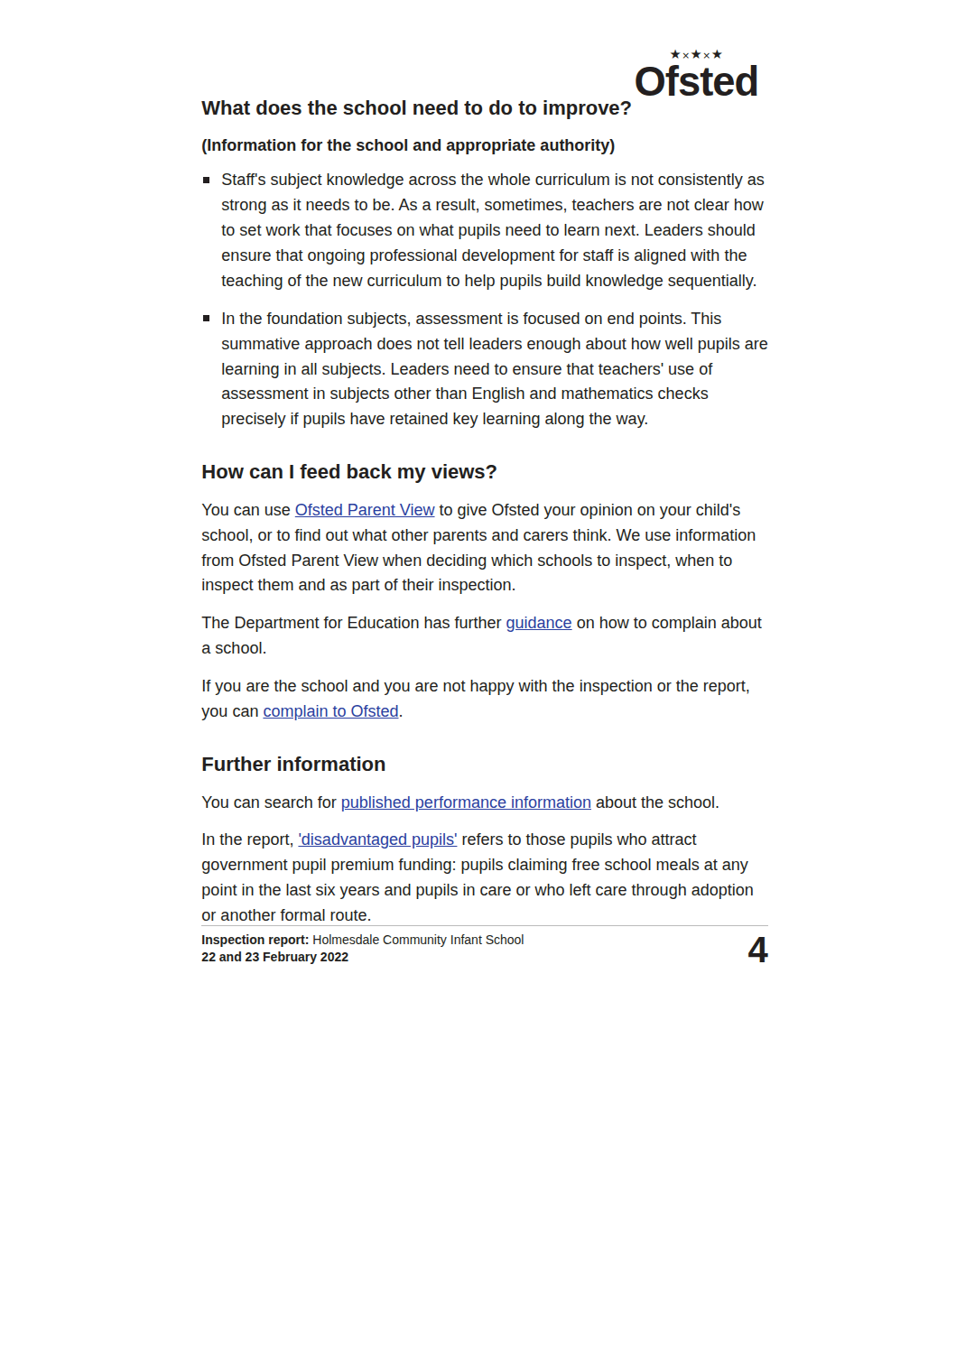★×★×★
Ofsted
What does the school need to do to improve?
(Information for the school and appropriate authority)
Staff's subject knowledge across the whole curriculum is not consistently as strong as it needs to be. As a result, sometimes, teachers are not clear how to set work that focuses on what pupils need to learn next. Leaders should ensure that ongoing professional development for staff is aligned with the teaching of the new curriculum to help pupils build knowledge sequentially.
In the foundation subjects, assessment is focused on end points. This summative approach does not tell leaders enough about how well pupils are learning in all subjects. Leaders need to ensure that teachers' use of assessment in subjects other than English and mathematics checks precisely if pupils have retained key learning along the way.
How can I feed back my views?
You can use Ofsted Parent View to give Ofsted your opinion on your child's school, or to find out what other parents and carers think. We use information from Ofsted Parent View when deciding which schools to inspect, when to inspect them and as part of their inspection.
The Department for Education has further guidance on how to complain about a school.
If you are the school and you are not happy with the inspection or the report, you can complain to Ofsted.
Further information
You can search for published performance information about the school.
In the report, 'disadvantaged pupils' refers to those pupils who attract government pupil premium funding: pupils claiming free school meals at any point in the last six years and pupils in care or who left care through adoption or another formal route.
Inspection report: Holmesdale Community Infant School
22 and 23 February 2022
4